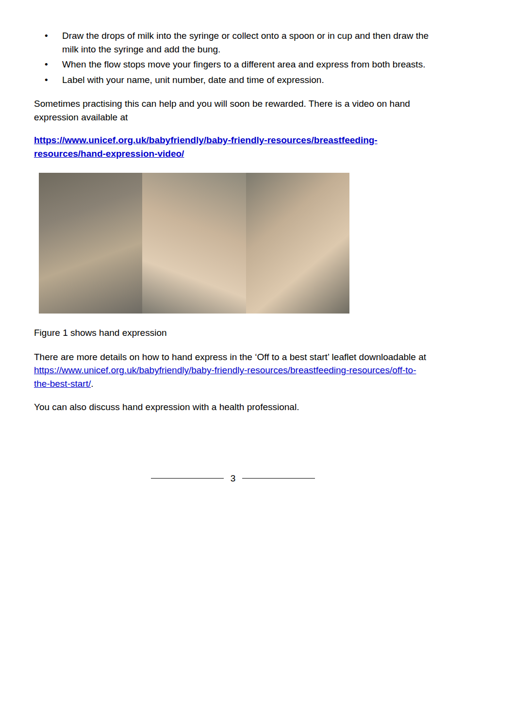Draw the drops of milk into the syringe or collect onto a spoon or in cup and then draw the milk into the syringe and add the bung.
When the flow stops move your fingers to a different area and express from both breasts.
Label with your name, unit number, date and time of expression.
Sometimes practising this can help and you will soon be rewarded. There is a video on hand expression available at
https://www.unicef.org.uk/babyfriendly/baby-friendly-resources/breastfeeding-resources/hand-expression-video/
Figure 1 shows hand expression
There are more details on how to hand express in the ‘Off to a best start’ leaflet downloadable at https://www.unicef.org.uk/babyfriendly/baby-friendly-resources/breastfeeding-resources/off-to-the-best-start/.
You can also discuss hand expression with a health professional.
3